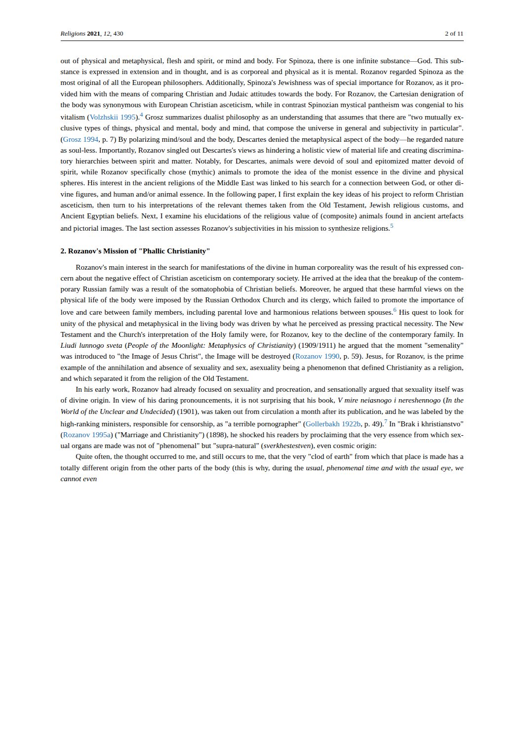Religions 2021, 12, 430
2 of 11
out of physical and metaphysical, flesh and spirit, or mind and body. For Spinoza, there is one infinite substance—God. This substance is expressed in extension and in thought, and is as corporeal and physical as it is mental. Rozanov regarded Spinoza as the most original of all the European philosophers. Additionally, Spinoza's Jewishness was of special importance for Rozanov, as it provided him with the means of comparing Christian and Judaic attitudes towards the body. For Rozanov, the Cartesian denigration of the body was synonymous with European Christian asceticism, while in contrast Spinozian mystical pantheism was congenial to his vitalism (Volzhskii 1995).4 Grosz summarizes dualist philosophy as an understanding that assumes that there are "two mutually exclusive types of things, physical and mental, body and mind, that compose the universe in general and subjectivity in particular". (Grosz 1994, p. 7) By polarizing mind/soul and the body, Descartes denied the metaphysical aspect of the body—he regarded nature as soul-less. Importantly, Rozanov singled out Descartes's views as hindering a holistic view of material life and creating discriminatory hierarchies between spirit and matter. Notably, for Descartes, animals were devoid of soul and epitomized matter devoid of spirit, while Rozanov specifically chose (mythic) animals to promote the idea of the monist essence in the divine and physical spheres. His interest in the ancient religions of the Middle East was linked to his search for a connection between God, or other divine figures, and human and/or animal essence. In the following paper, I first explain the key ideas of his project to reform Christian asceticism, then turn to his interpretations of the relevant themes taken from the Old Testament, Jewish religious customs, and Ancient Egyptian beliefs. Next, I examine his elucidations of the religious value of (composite) animals found in ancient artefacts and pictorial images. The last section assesses Rozanov's subjectivities in his mission to synthesize religions.5
2. Rozanov's Mission of "Phallic Christianity"
Rozanov's main interest in the search for manifestations of the divine in human corporeality was the result of his expressed concern about the negative effect of Christian asceticism on contemporary society. He arrived at the idea that the breakup of the contemporary Russian family was a result of the somatophobia of Christian beliefs. Moreover, he argued that these harmful views on the physical life of the body were imposed by the Russian Orthodox Church and its clergy, which failed to promote the importance of love and care between family members, including parental love and harmonious relations between spouses.6 His quest to look for unity of the physical and metaphysical in the living body was driven by what he perceived as pressing practical necessity. The New Testament and the Church's interpretation of the Holy family were, for Rozanov, key to the decline of the contemporary family. In Liudi lunnogo sveta (People of the Moonlight: Metaphysics of Christianity) (1909/1911) he argued that the moment "semenality" was introduced to "the Image of Jesus Christ", the Image will be destroyed (Rozanov 1990, p. 59). Jesus, for Rozanov, is the prime example of the annihilation and absence of sexuality and sex, asexuality being a phenomenon that defined Christianity as a religion, and which separated it from the religion of the Old Testament.
In his early work, Rozanov had already focused on sexuality and procreation, and sensationally argued that sexuality itself was of divine origin. In view of his daring pronouncements, it is not surprising that his book, V mire neiasnogo i nereshennogo (In the World of the Unclear and Undecided) (1901), was taken out from circulation a month after its publication, and he was labeled by the high-ranking ministers, responsible for censorship, as "a terrible pornographer" (Gollerbakh 1922b, p. 49).7 In "Brak i khristianstvo" (Rozanov 1995a) ("Marriage and Christianity") (1898), he shocked his readers by proclaiming that the very essence from which sexual organs are made was not of "phenomenal" but "supra-natural" (sverkhestestven), even cosmic origin:
Quite often, the thought occurred to me, and still occurs to me, that the very "clod of earth" from which that place is made has a totally different origin from the other parts of the body (this is why, during the usual, phenomenal time and with the usual eye, we cannot even